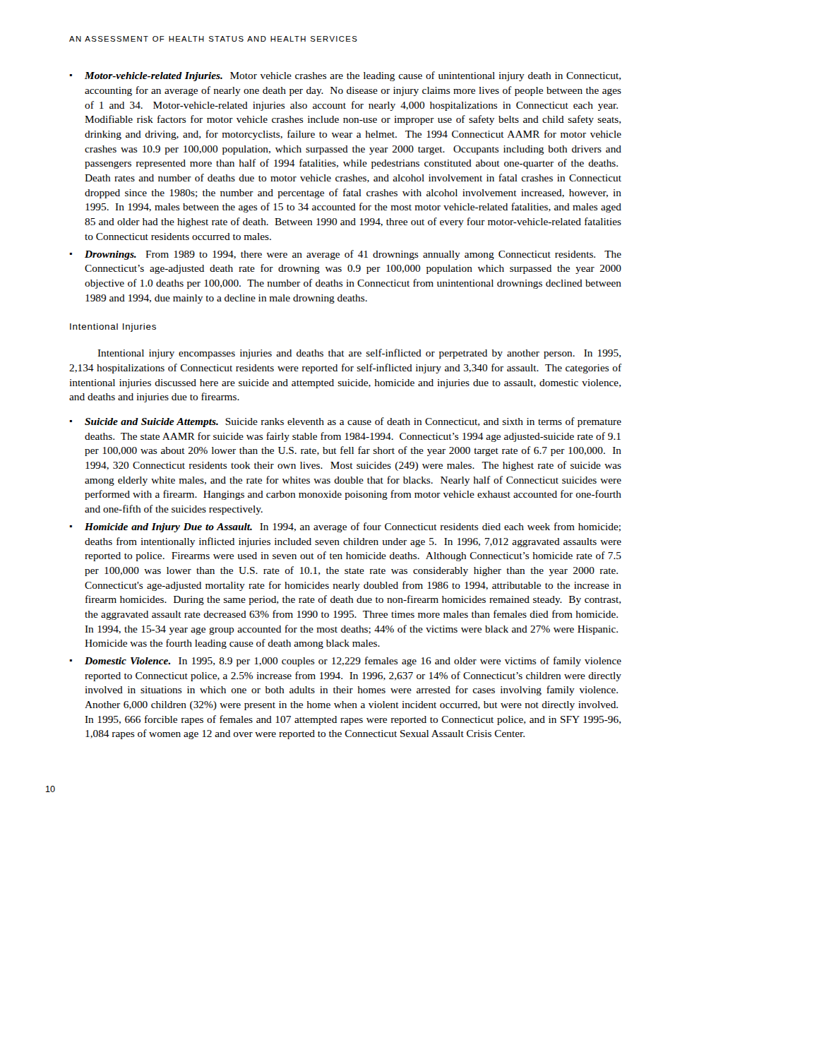AN ASSESSMENT OF HEALTH STATUS AND HEALTH SERVICES
Motor-vehicle-related Injuries. Motor vehicle crashes are the leading cause of unintentional injury death in Connecticut, accounting for an average of nearly one death per day. No disease or injury claims more lives of people between the ages of 1 and 34. Motor-vehicle-related injuries also account for nearly 4,000 hospitalizations in Connecticut each year. Modifiable risk factors for motor vehicle crashes include non-use or improper use of safety belts and child safety seats, drinking and driving, and, for motorcyclists, failure to wear a helmet. The 1994 Connecticut AAMR for motor vehicle crashes was 10.9 per 100,000 population, which surpassed the year 2000 target. Occupants including both drivers and passengers represented more than half of 1994 fatalities, while pedestrians constituted about one-quarter of the deaths. Death rates and number of deaths due to motor vehicle crashes, and alcohol involvement in fatal crashes in Connecticut dropped since the 1980s; the number and percentage of fatal crashes with alcohol involvement increased, however, in 1995. In 1994, males between the ages of 15 to 34 accounted for the most motor vehicle-related fatalities, and males aged 85 and older had the highest rate of death. Between 1990 and 1994, three out of every four motor-vehicle-related fatalities to Connecticut residents occurred to males.
Drownings. From 1989 to 1994, there were an average of 41 drownings annually among Connecticut residents. The Connecticut’s age-adjusted death rate for drowning was 0.9 per 100,000 population which surpassed the year 2000 objective of 1.0 deaths per 100,000. The number of deaths in Connecticut from unintentional drownings declined between 1989 and 1994, due mainly to a decline in male drowning deaths.
Intentional Injuries
Intentional injury encompasses injuries and deaths that are self-inflicted or perpetrated by another person. In 1995, 2,134 hospitalizations of Connecticut residents were reported for self-inflicted injury and 3,340 for assault. The categories of intentional injuries discussed here are suicide and attempted suicide, homicide and injuries due to assault, domestic violence, and deaths and injuries due to firearms.
Suicide and Suicide Attempts. Suicide ranks eleventh as a cause of death in Connecticut, and sixth in terms of premature deaths. The state AAMR for suicide was fairly stable from 1984-1994. Connecticut’s 1994 age adjusted-suicide rate of 9.1 per 100,000 was about 20% lower than the U.S. rate, but fell far short of the year 2000 target rate of 6.7 per 100,000. In 1994, 320 Connecticut residents took their own lives. Most suicides (249) were males. The highest rate of suicide was among elderly white males, and the rate for whites was double that for blacks. Nearly half of Connecticut suicides were performed with a firearm. Hangings and carbon monoxide poisoning from motor vehicle exhaust accounted for one-fourth and one-fifth of the suicides respectively.
Homicide and Injury Due to Assault. In 1994, an average of four Connecticut residents died each week from homicide; deaths from intentionally inflicted injuries included seven children under age 5. In 1996, 7,012 aggravated assaults were reported to police. Firearms were used in seven out of ten homicide deaths. Although Connecticut’s homicide rate of 7.5 per 100,000 was lower than the U.S. rate of 10.1, the state rate was considerably higher than the year 2000 rate. Connecticut's age-adjusted mortality rate for homicides nearly doubled from 1986 to 1994, attributable to the increase in firearm homicides. During the same period, the rate of death due to non-firearm homicides remained steady. By contrast, the aggravated assault rate decreased 63% from 1990 to 1995. Three times more males than females died from homicide. In 1994, the 15-34 year age group accounted for the most deaths; 44% of the victims were black and 27% were Hispanic. Homicide was the fourth leading cause of death among black males.
Domestic Violence. In 1995, 8.9 per 1,000 couples or 12,229 females age 16 and older were victims of family violence reported to Connecticut police, a 2.5% increase from 1994. In 1996, 2,637 or 14% of Connecticut’s children were directly involved in situations in which one or both adults in their homes were arrested for cases involving family violence. Another 6,000 children (32%) were present in the home when a violent incident occurred, but were not directly involved. In 1995, 666 forcible rapes of females and 107 attempted rapes were reported to Connecticut police, and in SFY 1995-96, 1,084 rapes of women age 12 and over were reported to the Connecticut Sexual Assault Crisis Center.
10